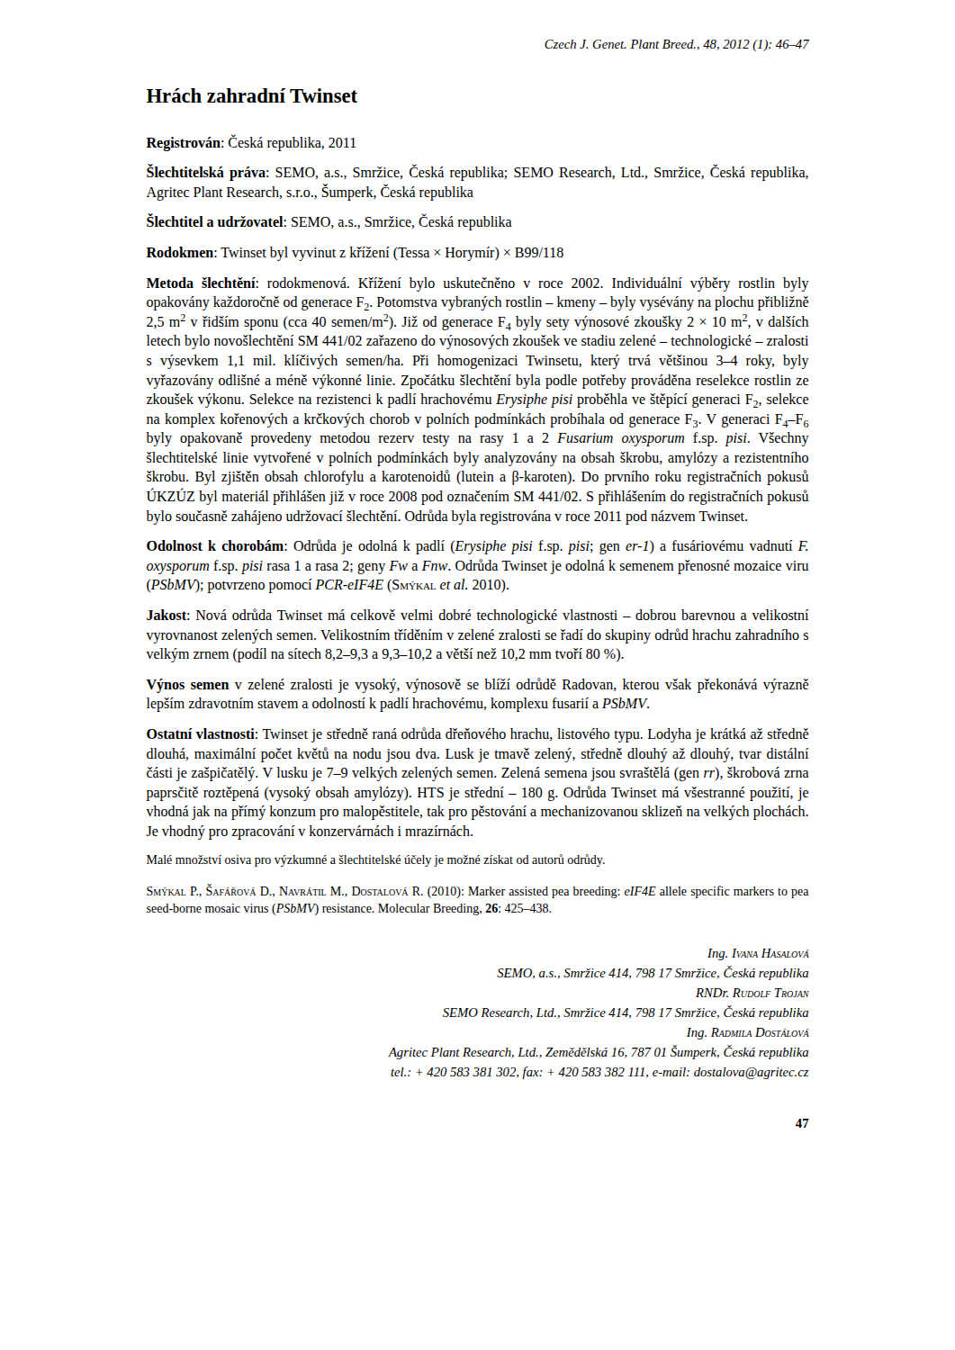Czech J. Genet. Plant Breed., 48, 2012 (1): 46–47
Hrách zahradní Twinset
Registrován: Česká republika, 2011
Šlechtitelská práva: SEMO, a.s., Smržice, Česká republika; SEMO Research, Ltd., Smržice, Česká republika, Agritec Plant Research, s.r.o., Šumperk, Česká republika
Šlechtitel a udržovatel: SEMO, a.s., Smržice, Česká republika
Rodokmen: Twinset byl vyvinut z křížení (Tessa × Horymír) × B99/118
Metoda šlechtění: rodokmenová. Křížení bylo uskutečněno v roce 2002. Individuální výběry rostlin byly opakovány každoročně od generace F2. Potomstva vybraných rostlin – kmeny – byly vysévány na plochu přibližně 2,5 m2 v řidším sponu (cca 40 semen/m2). Již od generace F4 byly sety výnosové zkoušky 2 × 10 m2, v dalších letech bylo novošlechtění SM 441/02 zařazeno do výnosových zkoušek ve stadiu zelené – technologické – zralosti s výsevkem 1,1 mil. klíčivých semen/ha. Při homogenizaci Twinsetu, který trvá většinou 3–4 roky, byly vyřazovány odlišné a méně výkonné linie. Zpočátku šlechtění byla podle potřeby prováděna reselekce rostlin ze zkoušek výkonu. Selekce na rezistenci k padlí hrachovému Erysiphe pisi proběhla ve štěpící generaci F2, selekce na komplex kořenových a krčkových chorob v polních podmínkách probíhala od generace F3. V generaci F4–F6 byly opakovaně provedeny metodou rezerv testy na rasy 1 a 2 Fusarium oxysporum f.sp. pisi. Všechny šlechtitelské linie vytvořené v polních podmínkách byly analyzovány na obsah škrobu, amylózy a rezistentního škrobu. Byl zjištěn obsah chlorofylu a karotenoidů (lutein a β-karoten). Do prvního roku registračních pokusů ÚKZÚZ byl materiál přihlášen již v roce 2008 pod označením SM 441/02. S přihlášením do registračních pokusů bylo současně zahájeno udržovací šlechtění. Odrůda byla registrována v roce 2011 pod názvem Twinset.
Odolnost k chorobám: Odrůda je odolná k padlí (Erysiphe pisi f.sp. pisi; gen er-1) a fusáriovému vadnutí F. oxysporum f.sp. pisi rasa 1 a rasa 2; geny Fw a Fnw. Odrůda Twinset je odolná k semenem přenosné mozaice viru (PSbMV); potvrzeno pomocí PCR-eIF4E (Smýkal et al. 2010).
Jakost: Nová odrůda Twinset má celkově velmi dobré technologické vlastnosti – dobrou barevnou a velikostní vyrovnanost zelených semen. Velikostním tříděním v zelené zralosti se řadí do skupiny odrůd hrachu zahradního s velkým zrnem (podíl na sítech 8,2–9,3 a 9,3–10,2 a větší než 10,2 mm tvoří 80 %).
Výnos semen v zelené zralosti je vysoký, výnosově se blíží odrůdě Radovan, kterou však překonává výrazně lepším zdravotním stavem a odolností k padlí hrachovému, komplexu fusarií a PSbMV.
Ostatní vlastnosti: Twinset je středně raná odrůda dřeňového hrachu, listového typu. Lodyha je krátká až středně dlouhá, maximální počet květů na nodu jsou dva. Lusk je tmavě zelený, středně dlouhý až dlouhý, tvar distální části je zašpičatělý. V lusku je 7–9 velkých zelených semen. Zelená semena jsou svraštělá (gen rr), škrobová zrna paprsčitě roztěpená (vysoký obsah amylózy). HTS je střední – 180 g. Odrůda Twinset má všestranné použití, je vhodná jak na přímý konzum pro malopěstitele, tak pro pěstování a mechanizovanou sklizeň na velkých plochách. Je vhodný pro zpracování v konzervárnách i mrazírnách.
Malé množství osiva pro výzkumné a šlechtitelské účely je možné získat od autorů odrůdy.
Smýkal P., Šafářová D., Navrátil M., Dostalová R. (2010): Marker assisted pea breeding: eIF4E allele specific markers to pea seed-borne mosaic virus (PSbMV) resistance. Molecular Breeding, 26: 425–438.
Ing. Ivana Hasalová
SEMO, a.s., Smržice 414, 798 17 Smržice, Česká republika
RNDr. Rudolf Trojan
SEMO Research, Ltd., Smržice 414, 798 17 Smržice, Česká republika
Ing. Radmila Dostálová
Agritec Plant Research, Ltd., Zemědělská 16, 787 01 Šumperk, Česká republika
tel.: + 420 583 381 302, fax: + 420 583 382 111, e-mail: dostalova@agritec.cz
47